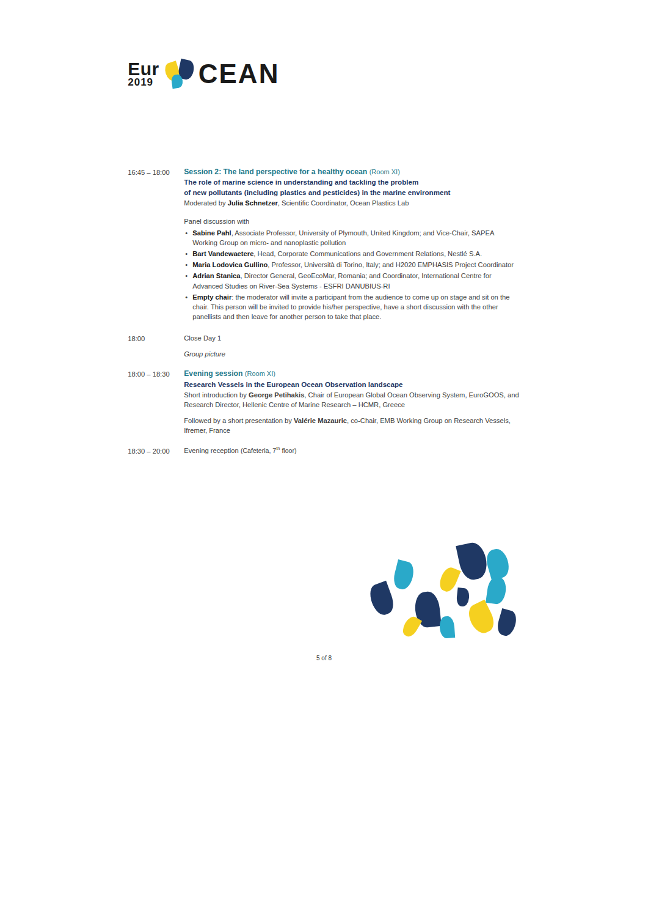Eur2019
CEAN
16:45 – 18:00
Session 2: The land perspective for a healthy ocean (Room XI)
The role of marine science in understanding and tackling the problem
of new pollutants (including plastics and pesticides) in the marine environment
Moderated by Julia Schnetzer, Scientific Coordinator, Ocean Plastics Lab
Panel discussion with
Sabine Pahl, Associate Professor, University of Plymouth, United Kingdom; and Vice-Chair, SAPEA Working Group on micro- and nanoplastic pollution
Bart Vandewaetere, Head, Corporate Communications and Government Relations, Nestlé S.A.
Maria Lodovica Gullino, Professor, Università di Torino, Italy; and H2020 EMPHASIS Project Coordinator
Adrian Stanica, Director General, GeoEcoMar, Romania; and Coordinator, International Centre for Advanced Studies on River-Sea Systems - ESFRI DANUBIUS-RI
Empty chair: the moderator will invite a participant from the audience to come up on stage and sit on the chair. This person will be invited to provide his/her perspective, have a short discussion with the other panellists and then leave for another person to take that place.
18:00
Close Day 1
Group picture
18:00 – 18:30
Evening session (Room XI)
Research Vessels in the European Ocean Observation landscape
Short introduction by George Petihakis, Chair of European Global Ocean Observing System, EuroGOOS, and Research Director, Hellenic Centre of Marine Research – HCMR, Greece
Followed by a short presentation by Valérie Mazauric, co-Chair, EMB Working Group on Research Vessels, Ifremer, France
18:30 – 20:00
Evening reception (Cafeteria, 7th floor)
5 of 8